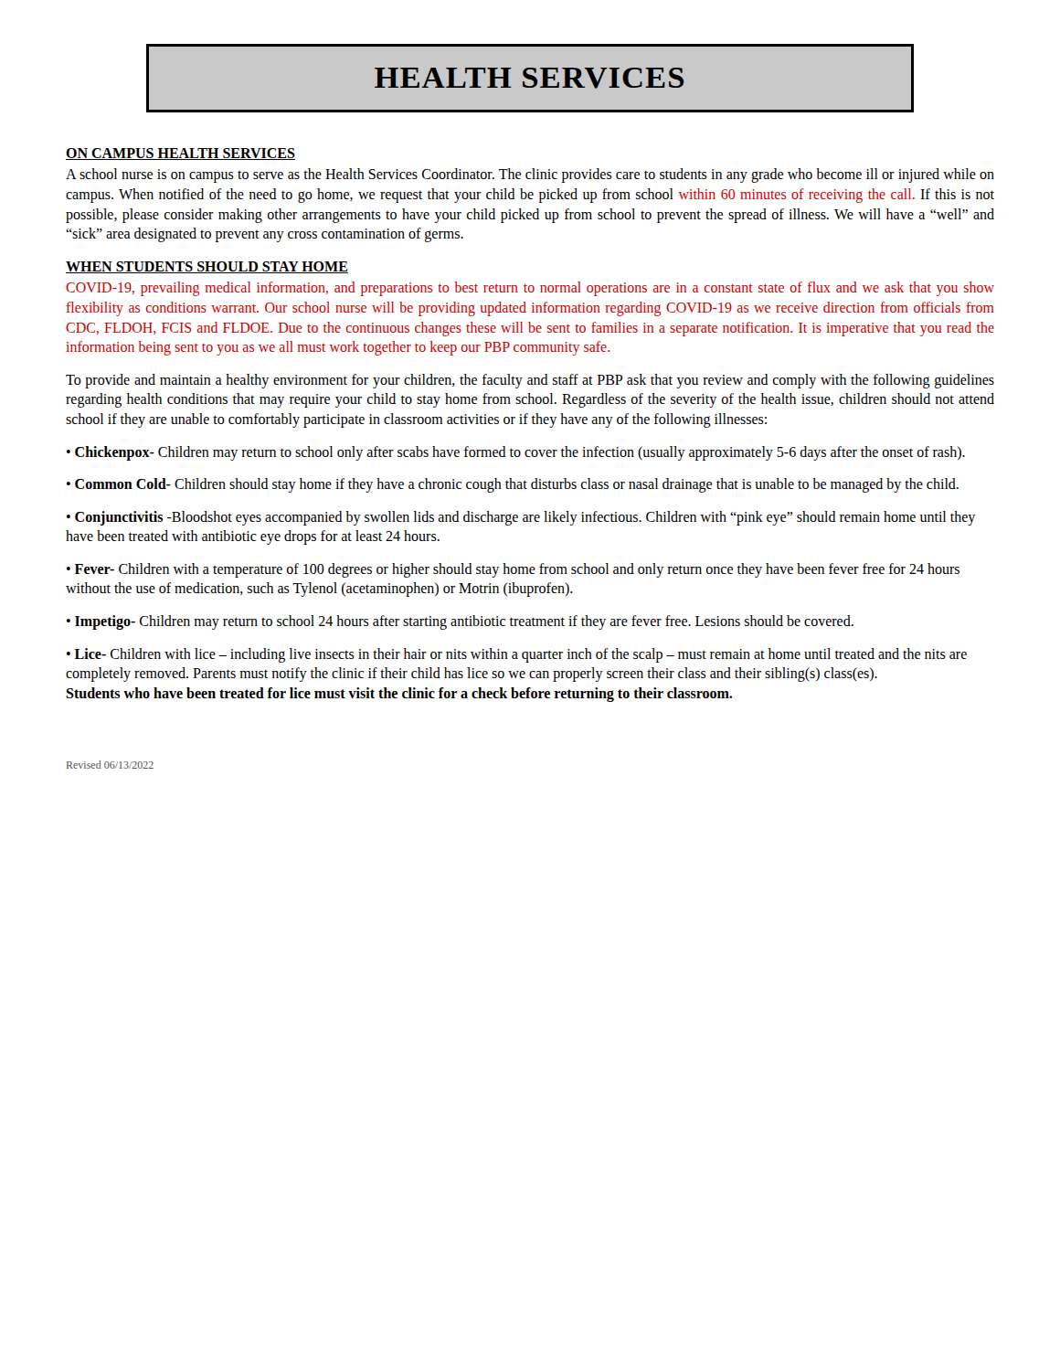HEALTH SERVICES
On Campus Health Services
A school nurse is on campus to serve as the Health Services Coordinator. The clinic provides care to students in any grade who become ill or injured while on campus. When notified of the need to go home, we request that your child be picked up from school within 60 minutes of receiving the call. If this is not possible, please consider making other arrangements to have your child picked up from school to prevent the spread of illness. We will have a “well” and “sick” area designated to prevent any cross contamination of germs.
When Students Should Stay Home
COVID-19, prevailing medical information, and preparations to best return to normal operations are in a constant state of flux and we ask that you show flexibility as conditions warrant. Our school nurse will be providing updated information regarding COVID-19 as we receive direction from officials from CDC, FLDOH, FCIS and FLDOE. Due to the continuous changes these will be sent to families in a separate notification. It is imperative that you read the information being sent to you as we all must work together to keep our PBP community safe.
To provide and maintain a healthy environment for your children, the faculty and staff at PBP ask that you review and comply with the following guidelines regarding health conditions that may require your child to stay home from school. Regardless of the severity of the health issue, children should not attend school if they are unable to comfortably participate in classroom activities or if they have any of the following illnesses:
• Chickenpox- Children may return to school only after scabs have formed to cover the infection (usually approximately 5-6 days after the onset of rash).
• Common Cold- Children should stay home if they have a chronic cough that disturbs class or nasal drainage that is unable to be managed by the child.
• Conjunctivitis -Bloodshot eyes accompanied by swollen lids and discharge are likely infectious. Children with “pink eye” should remain home until they have been treated with antibiotic eye drops for at least 24 hours.
• Fever- Children with a temperature of 100 degrees or higher should stay home from school and only return once they have been fever free for 24 hours without the use of medication, such as Tylenol (acetaminophen) or Motrin (ibuprofen).
• Impetigo- Children may return to school 24 hours after starting antibiotic treatment if they are fever free. Lesions should be covered.
• Lice- Children with lice – including live insects in their hair or nits within a quarter inch of the scalp – must remain at home until treated and the nits are completely removed. Parents must notify the clinic if their child has lice so we can properly screen their class and their sibling(s) class(es).
Students who have been treated for lice must visit the clinic for a check before returning to their classroom.
Revised 06/13/2022